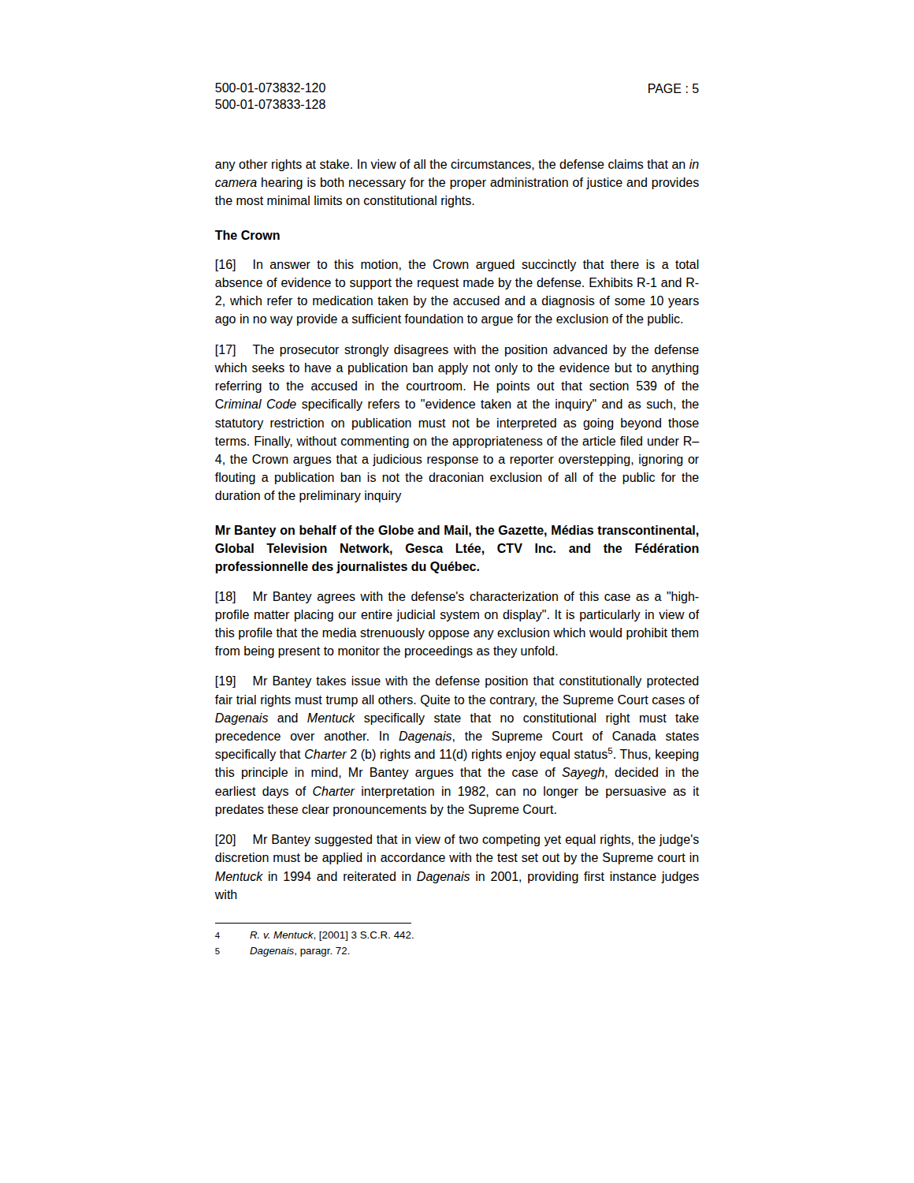500-01-073832-120
500-01-073833-128
PAGE : 5
any other rights at stake. In view of all the circumstances, the defense claims that an in camera hearing is both necessary for the proper administration of justice and provides the most minimal limits on constitutional rights.
The Crown
[16] In answer to this motion, the Crown argued succinctly that there is a total absence of evidence to support the request made by the defense. Exhibits R-1 and R-2, which refer to medication taken by the accused and a diagnosis of some 10 years ago in no way provide a sufficient foundation to argue for the exclusion of the public.
[17] The prosecutor strongly disagrees with the position advanced by the defense which seeks to have a publication ban apply not only to the evidence but to anything referring to the accused in the courtroom. He points out that section 539 of the Criminal Code specifically refers to "evidence taken at the inquiry" and as such, the statutory restriction on publication must not be interpreted as going beyond those terms. Finally, without commenting on the appropriateness of the article filed under R–4, the Crown argues that a judicious response to a reporter overstepping, ignoring or flouting a publication ban is not the draconian exclusion of all of the public for the duration of the preliminary inquiry
Mr Bantey on behalf of the Globe and Mail, the Gazette, Médias transcontinental, Global Television Network, Gesca Ltée, CTV Inc. and the Fédération professionnelle des journalistes du Québec.
[18] Mr Bantey agrees with the defense's characterization of this case as a "high-profile matter placing our entire judicial system on display". It is particularly in view of this profile that the media strenuously oppose any exclusion which would prohibit them from being present to monitor the proceedings as they unfold.
[19] Mr Bantey takes issue with the defense position that constitutionally protected fair trial rights must trump all others. Quite to the contrary, the Supreme Court cases of Dagenais and Mentuck specifically state that no constitutional right must take precedence over another. In Dagenais, the Supreme Court of Canada states specifically that Charter 2 (b) rights and 11(d) rights enjoy equal status5. Thus, keeping this principle in mind, Mr Bantey argues that the case of Sayegh, decided in the earliest days of Charter interpretation in 1982, can no longer be persuasive as it predates these clear pronouncements by the Supreme Court.
[20] Mr Bantey suggested that in view of two competing yet equal rights, the judge's discretion must be applied in accordance with the test set out by the Supreme court in Mentuck in 1994 and reiterated in Dagenais in 2001, providing first instance judges with
4
R. v. Mentuck, [2001] 3 S.C.R. 442.
5
Dagenais, paragr. 72.